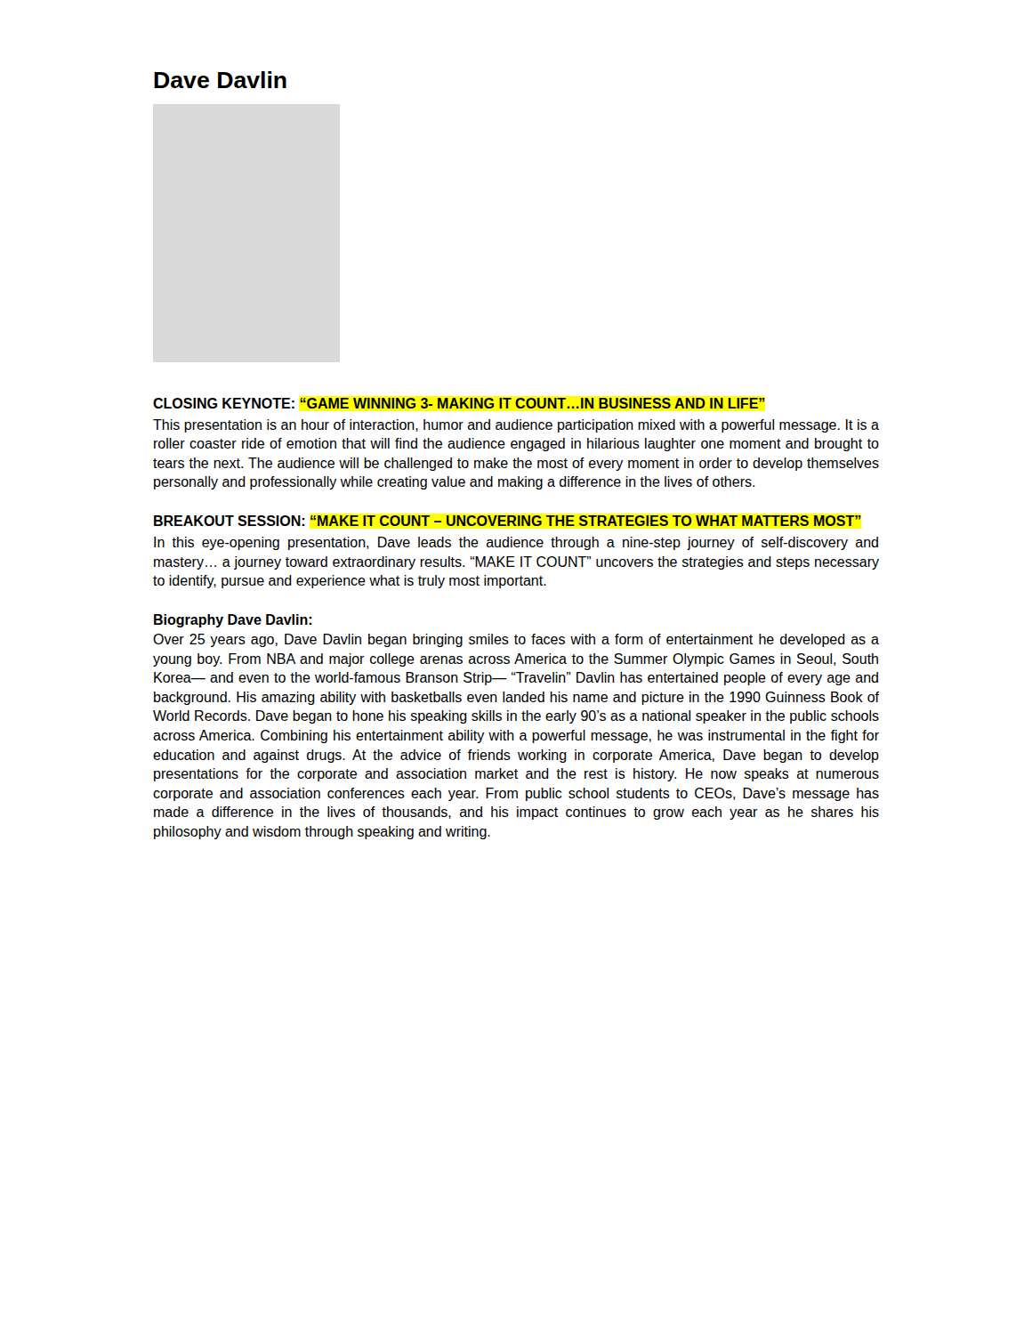Dave Davlin
CLOSING KEYNOTE: “GAME WINNING 3- MAKING IT COUNT…IN BUSINESS AND IN LIFE”
This presentation is an hour of interaction, humor and audience participation mixed with a powerful message. It is a roller coaster ride of emotion that will find the audience engaged in hilarious laughter one moment and brought to tears the next. The audience will be challenged to make the most of every moment in order to develop themselves personally and professionally while creating value and making a difference in the lives of others.
BREAKOUT SESSION: “MAKE IT COUNT – UNCOVERING THE STRATEGIES TO WHAT MATTERS MOST”
In this eye-opening presentation, Dave leads the audience through a nine-step journey of self-discovery and mastery… a journey toward extraordinary results. “MAKE IT COUNT” uncovers the strategies and steps necessary to identify, pursue and experience what is truly most important.
Biography Dave Davlin:
Over 25 years ago, Dave Davlin began bringing smiles to faces with a form of entertainment he developed as a young boy. From NBA and major college arenas across America to the Summer Olympic Games in Seoul, South Korea— and even to the world-famous Branson Strip— “Travelin” Davlin has entertained people of every age and background. His amazing ability with basketballs even landed his name and picture in the 1990 Guinness Book of World Records. Dave began to hone his speaking skills in the early 90’s as a national speaker in the public schools across America. Combining his entertainment ability with a powerful message, he was instrumental in the fight for education and against drugs. At the advice of friends working in corporate America, Dave began to develop presentations for the corporate and association market and the rest is history. He now speaks at numerous corporate and association conferences each year. From public school students to CEOs, Dave’s message has made a difference in the lives of thousands, and his impact continues to grow each year as he shares his philosophy and wisdom through speaking and writing.